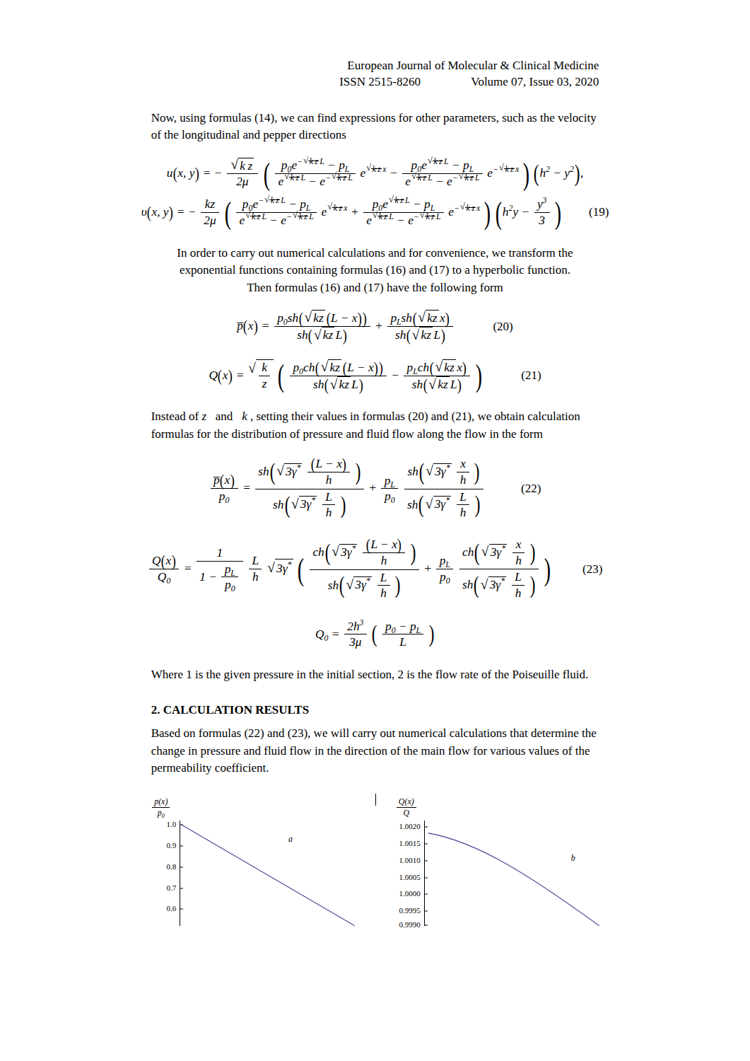European Journal of Molecular & Clinical Medicine ISSN 2515-8260 Volume 07, Issue 03, 2020
Now, using formulas (14), we can find expressions for other parameters, such as the velocity of the longitudinal and pepper directions
u(x, y) = − k z 2μ ( p0e−k z L − pL ek z L − e−k z L ek zx − p0ek z L − pL ek z L − e−k z L e−k zx ) (h2 − y2),
υ(x, y) = − kz 2μ ( p0e−k z L − pL ek z L − e−k z L ek zx + p0ek z L − pL ek z L − e−k z L e−k zx ) (h2y − y33 ) (19)
In order to carry out numerical calculations and for convenience, we transform the exponential functions containing formulas (16) and (17) to a hyperbolic function. Then formulas (16) and (17) have the following form
p̅(x) = p0sh(kz(L − x)) sh(kz L) + pLsh(kzx) sh(kz L) (20)
Q(x) = kz ( p0ch(kz(L − x)) sh(kz L) − pLch(kzx) sh(kz L) ) (21)
Instead of z and k , setting their values in formulas (20) and (21), we obtain calculation formulas for the distribution of pressure and fluid flow along the flow in the form
p̅(x) p0 = sh(3γ* (L − x) h ) sh(3γ* Lh ) + pL p0 sh(3γ* xh ) sh(3γ* Lh ) (22)
Q(x) Q0 = 1 1 − pL p0 Lh 3γ* ( ch(3γ* (L − x) h ) sh(3γ* Lh ) + pL p0 ch(3γ* xh ) sh(3γ* Lh ) ) (23)
Q0 = 2h33μ ( p0 − pL L )
Where 1 is the given pressure in the initial section, 2 is the flow rate of the Poiseuille fluid.
2. CALCULATION RESULTS
Based on formulas (22) and (23), we will carry out numerical calculations that determine the change in pressure and fluid flow in the direction of the main flow for various values of the permeability coefficient.
p(x) p0
1.0 0.9 0.8 0.7 0.6
a
Q(x) Q
1.0020 1.0015 1.0010 1.0005 1.0000 0.9995 0.9990
b